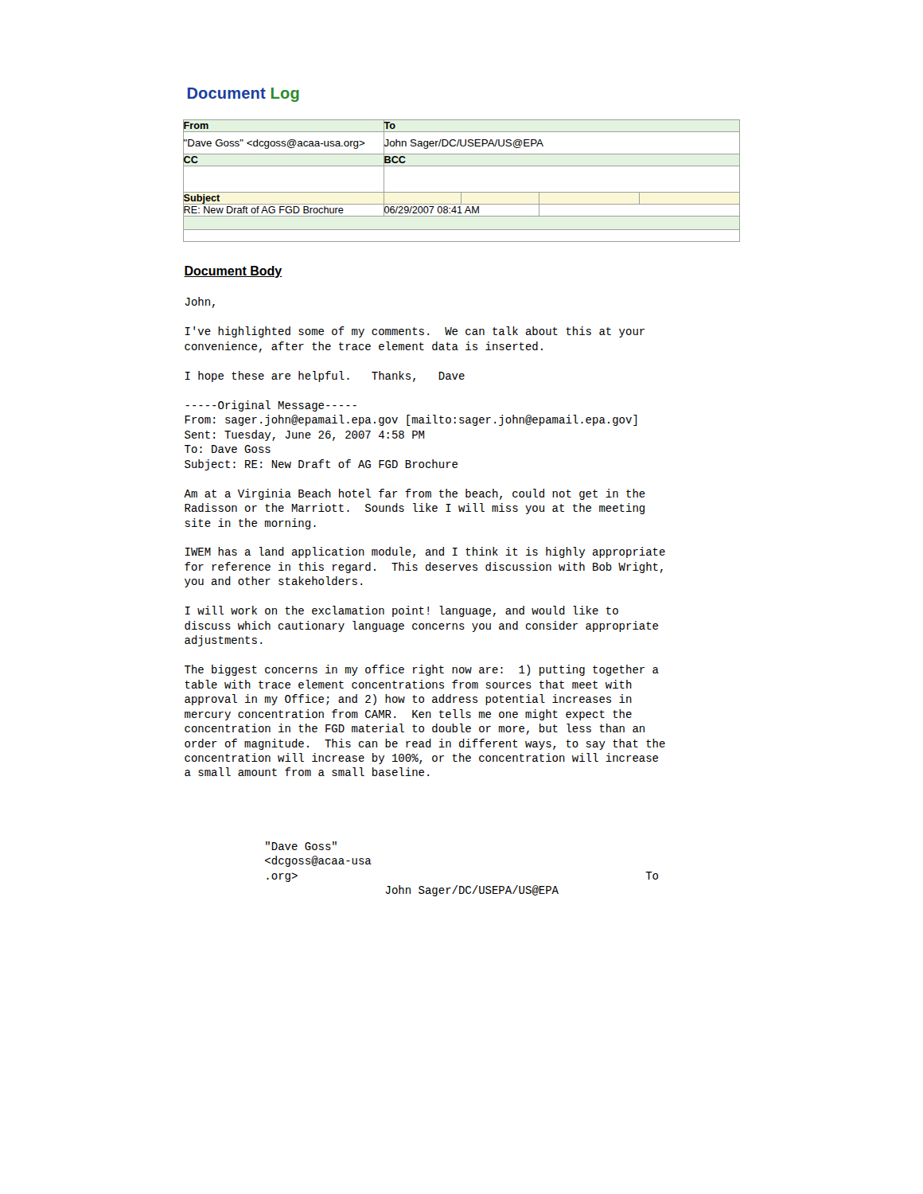Document Log
| From | To |
| "Dave Goss" <dcgoss@acaa-usa.org> | John Sager/DC/USEPA/US@EPA |
| CC | BCC |
| Subject | | | | |
| RE: New Draft of AG FGD Brochure | 06/29/2007 08:41 AM | |
Document Body
John,

I've highlighted some of my comments.  We can talk about this at your
convenience, after the trace element data is inserted.

I hope these are helpful.   Thanks,   Dave

-----Original Message-----
From: sager.john@epamail.epa.gov [mailto:sager.john@epamail.epa.gov]
Sent: Tuesday, June 26, 2007 4:58 PM
To: Dave Goss
Subject: RE: New Draft of AG FGD Brochure

Am at a Virginia Beach hotel far from the beach, could not get in the
Radisson or the Marriott.  Sounds like I will miss you at the meeting
site in the morning.

IWEM has a land application module, and I think it is highly appropriate
for reference in this regard.  This deserves discussion with Bob Wright,
you and other stakeholders.

I will work on the exclamation point! language, and would like to
discuss which cautionary language concerns you and consider appropriate
adjustments.

The biggest concerns in my office right now are:  1) putting together a
table with trace element concentrations from sources that meet with
approval in my Office; and 2) how to address potential increases in
mercury concentration from CAMR.  Ken tells me one might expect the
concentration in the FGD material to double or more, but less than an
order of magnitude.  This can be read in different ways, to say that the
concentration will increase by 100%, or the concentration will increase
a small amount from a small baseline.




            "Dave Goss"
            <dcgoss@acaa-usa
            .org>                                                    To
                              John Sager/DC/USEPA/US@EPA